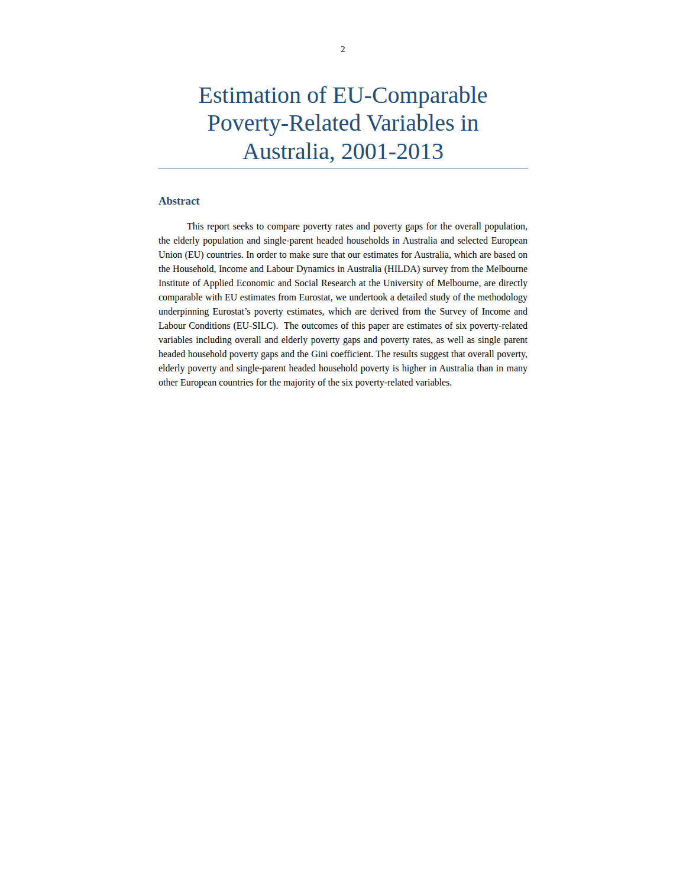2
Estimation of EU-Comparable Poverty-Related Variables in Australia, 2001-2013
Abstract
This report seeks to compare poverty rates and poverty gaps for the overall population, the elderly population and single-parent headed households in Australia and selected European Union (EU) countries. In order to make sure that our estimates for Australia, which are based on the Household, Income and Labour Dynamics in Australia (HILDA) survey from the Melbourne Institute of Applied Economic and Social Research at the University of Melbourne, are directly comparable with EU estimates from Eurostat, we undertook a detailed study of the methodology underpinning Eurostat’s poverty estimates, which are derived from the Survey of Income and Labour Conditions (EU-SILC). The outcomes of this paper are estimates of six poverty-related variables including overall and elderly poverty gaps and poverty rates, as well as single parent headed household poverty gaps and the Gini coefficient. The results suggest that overall poverty, elderly poverty and single-parent headed household poverty is higher in Australia than in many other European countries for the majority of the six poverty-related variables.